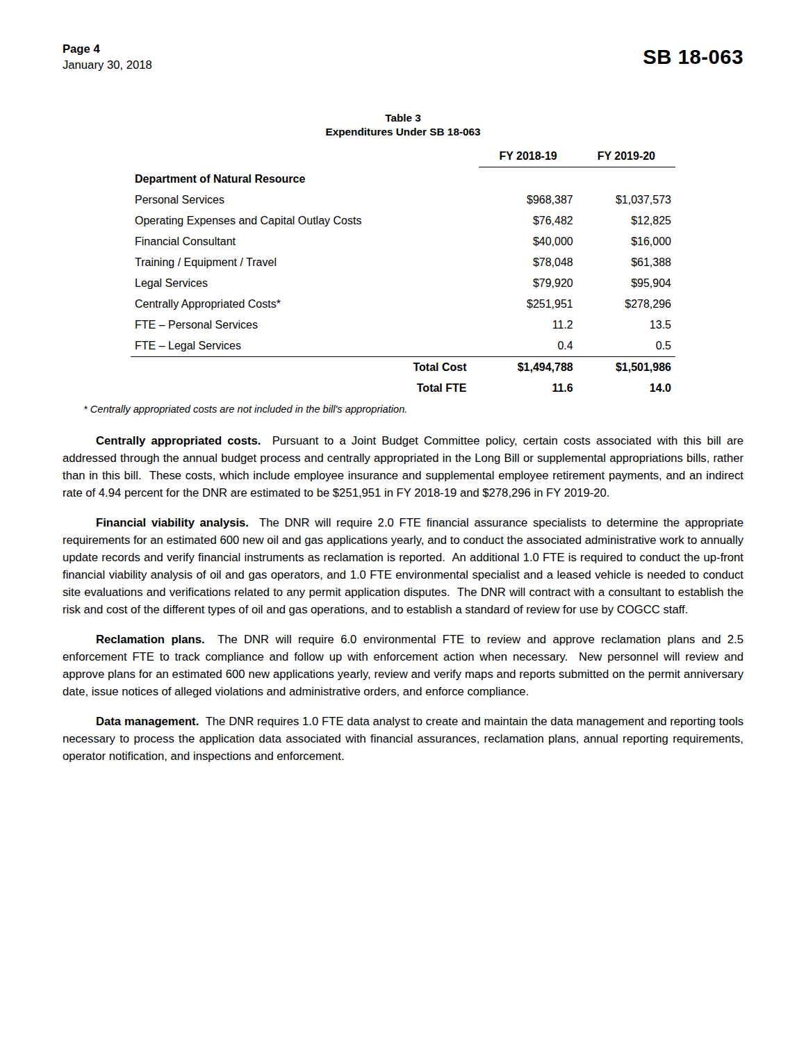Page 4
January 30, 2018
SB 18-063
Table 3
Expenditures Under SB 18-063
| | FY 2018-19 | FY 2019-20 |
| --- | --- | --- |
| Department of Natural Resource | | |
| Personal Services | $968,387 | $1,037,573 |
| Operating Expenses and Capital Outlay Costs | $76,482 | $12,825 |
| Financial Consultant | $40,000 | $16,000 |
| Training / Equipment / Travel | $78,048 | $61,388 |
| Legal Services | $79,920 | $95,904 |
| Centrally Appropriated Costs* | $251,951 | $278,296 |
| FTE – Personal Services | 11.2 | 13.5 |
| FTE – Legal Services | 0.4 | 0.5 |
| Total Cost | $1,494,788 | $1,501,986 |
| Total FTE | 11.6 | 14.0 |
* Centrally appropriated costs are not included in the bill's appropriation.
Centrally appropriated costs. Pursuant to a Joint Budget Committee policy, certain costs associated with this bill are addressed through the annual budget process and centrally appropriated in the Long Bill or supplemental appropriations bills, rather than in this bill. These costs, which include employee insurance and supplemental employee retirement payments, and an indirect rate of 4.94 percent for the DNR are estimated to be $251,951 in FY 2018-19 and $278,296 in FY 2019-20.
Financial viability analysis. The DNR will require 2.0 FTE financial assurance specialists to determine the appropriate requirements for an estimated 600 new oil and gas applications yearly, and to conduct the associated administrative work to annually update records and verify financial instruments as reclamation is reported. An additional 1.0 FTE is required to conduct the up-front financial viability analysis of oil and gas operators, and 1.0 FTE environmental specialist and a leased vehicle is needed to conduct site evaluations and verifications related to any permit application disputes. The DNR will contract with a consultant to establish the risk and cost of the different types of oil and gas operations, and to establish a standard of review for use by COGCC staff.
Reclamation plans. The DNR will require 6.0 environmental FTE to review and approve reclamation plans and 2.5 enforcement FTE to track compliance and follow up with enforcement action when necessary. New personnel will review and approve plans for an estimated 600 new applications yearly, review and verify maps and reports submitted on the permit anniversary date, issue notices of alleged violations and administrative orders, and enforce compliance.
Data management. The DNR requires 1.0 FTE data analyst to create and maintain the data management and reporting tools necessary to process the application data associated with financial assurances, reclamation plans, annual reporting requirements, operator notification, and inspections and enforcement.